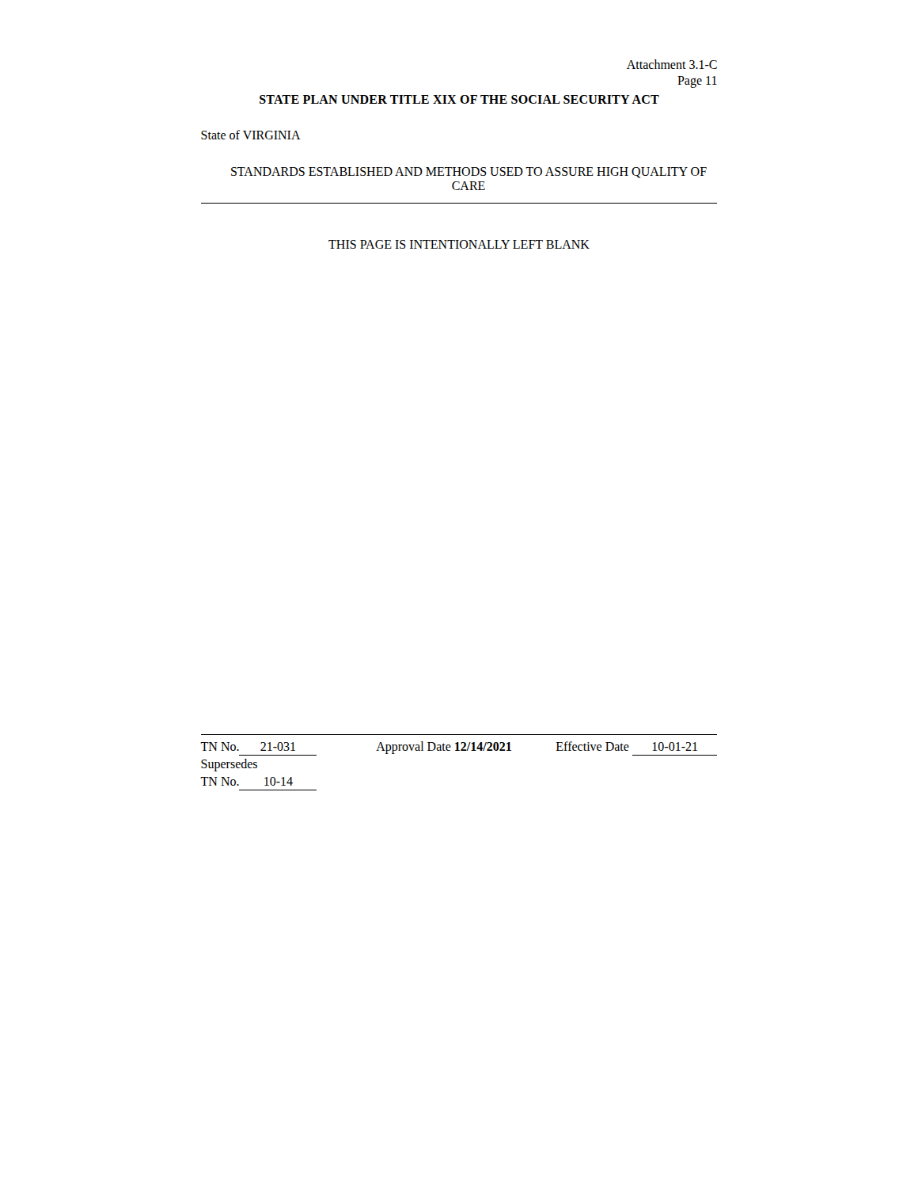Attachment 3.1-C
Page 11
STATE PLAN UNDER TITLE XIX OF THE SOCIAL SECURITY ACT
State of VIRGINIA
STANDARDS ESTABLISHED AND METHODS USED TO ASSURE HIGH QUALITY OF CARE
THIS PAGE IS INTENTIONALLY LEFT BLANK
TN No.21-031
Approval Date 12/14/2021
Effective Date 10-01-21
Supersedes
TN No.10-14